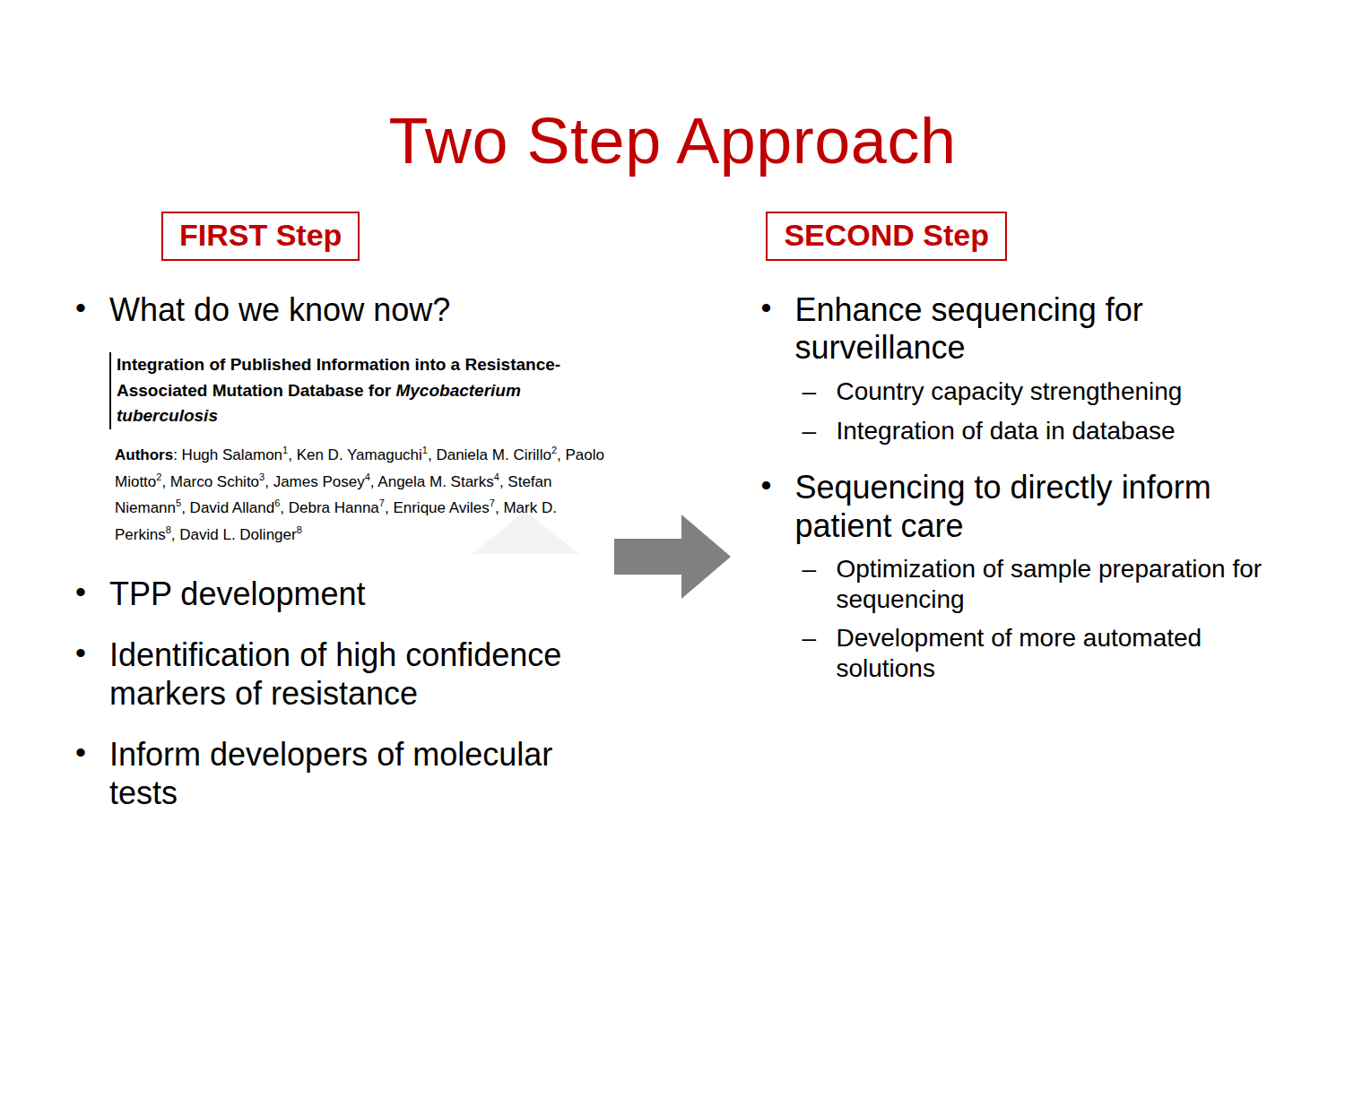Two Step Approach
FIRST Step
What do we know now?
Integration of Published Information into a Resistance-Associated Mutation Database for Mycobacterium tuberculosis
Authors: Hugh Salamon1, Ken D. Yamaguchi1, Daniela M. Cirillo2, Paolo Miotto2, Marco Schito3, James Posey4, Angela M. Starks4, Stefan Niemann5, David Alland6, Debra Hanna7, Enrique Aviles7, Mark D. Perkins8, David L. Dolinger8
TPP development
Identification of high confidence markers of resistance
Inform developers of molecular tests
SECOND Step
Enhance sequencing for surveillance
Country capacity strengthening
Integration of data in database
Sequencing to directly inform patient care
Optimization of sample preparation for sequencing
Development of more automated solutions